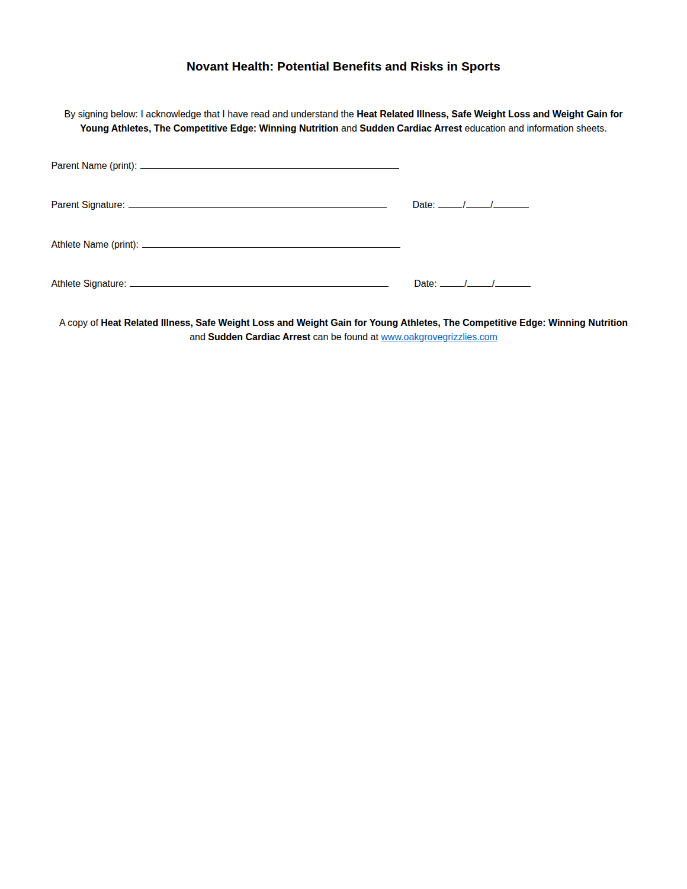Novant Health: Potential Benefits and Risks in Sports
By signing below: I acknowledge that I have read and understand the Heat Related Illness, Safe Weight Loss and Weight Gain for Young Athletes, The Competitive Edge: Winning Nutrition and Sudden Cardiac Arrest education and information sheets.
Parent Name (print):
Parent Signature: Date: / /
Athlete Name (print):
Athlete Signature: Date: / /
A copy of Heat Related Illness, Safe Weight Loss and Weight Gain for Young Athletes, The Competitive Edge: Winning Nutrition and Sudden Cardiac Arrest can be found at www.oakgrovegrizzlies.com